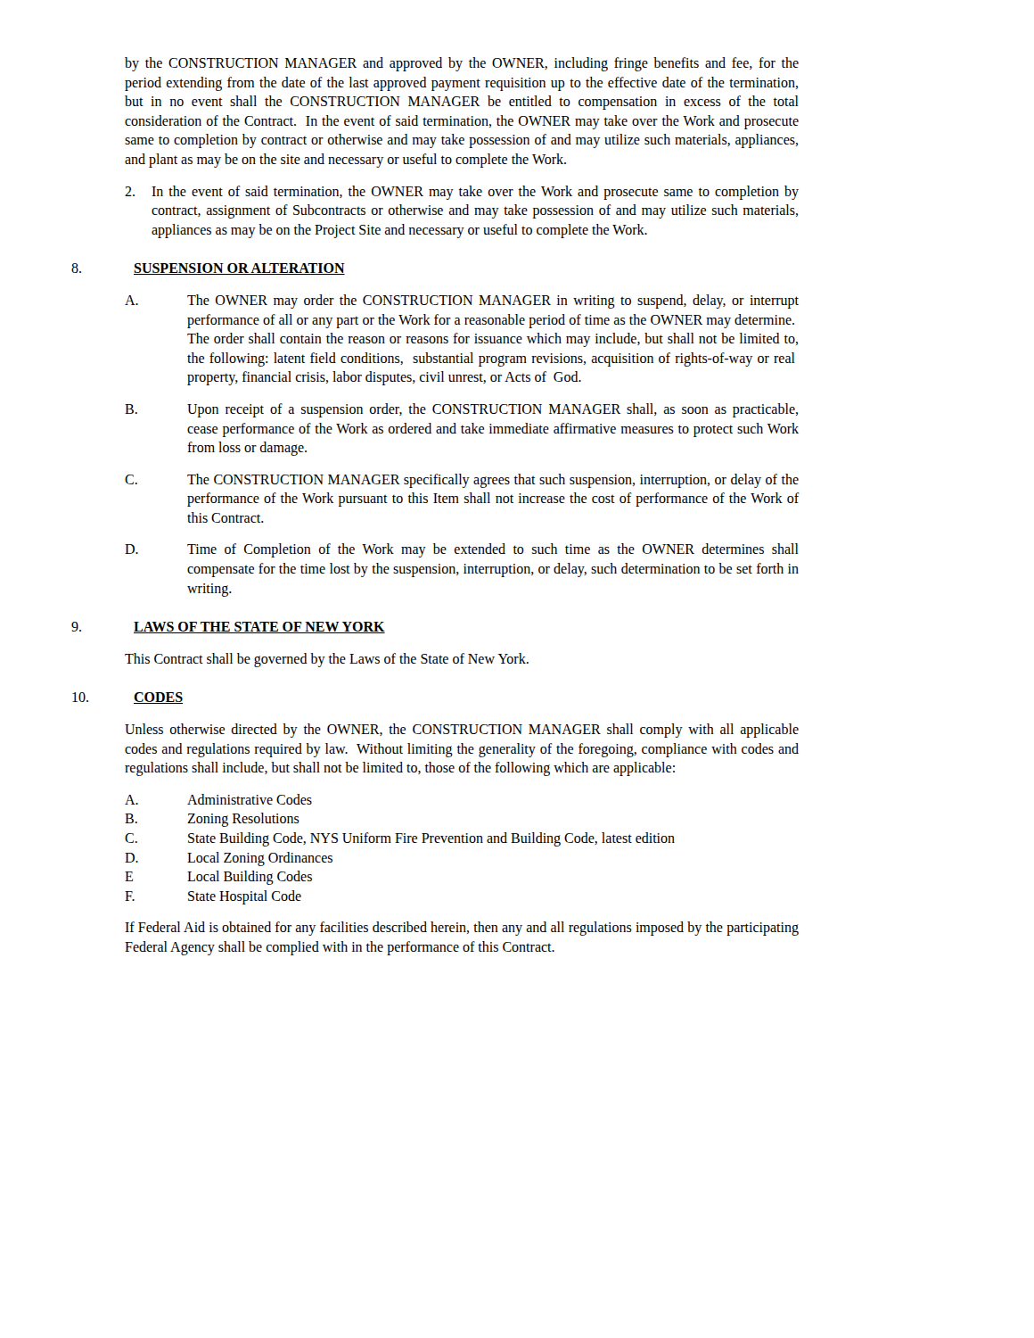by the CONSTRUCTION MANAGER and approved by the OWNER, including fringe benefits and fee, for the period extending from the date of the last approved payment requisition up to the effective date of the termination, but in no event shall the CONSTRUCTION MANAGER be entitled to compensation in excess of the total consideration of the Contract. In the event of said termination, the OWNER may take over the Work and prosecute same to completion by contract or otherwise and may take possession of and may utilize such materials, appliances, and plant as may be on the site and necessary or useful to complete the Work.
2.
In the event of said termination, the OWNER may take over the Work and prosecute same to completion by contract, assignment of Subcontracts or otherwise and may take possession of and may utilize such materials, appliances as may be on the Project Site and necessary or useful to complete the Work.
8.
SUSPENSION OR ALTERATION
A.
The OWNER may order the CONSTRUCTION MANAGER in writing to suspend, delay, or interrupt performance of all or any part or the Work for a reasonable period of time as the OWNER may determine. The order shall contain the reason or reasons for issuance which may include, but shall not be limited to, the following: latent field conditions, substantial program revisions, acquisition of rights-of-way or real property, financial crisis, labor disputes, civil unrest, or Acts of God.
B.
Upon receipt of a suspension order, the CONSTRUCTION MANAGER shall, as soon as practicable, cease performance of the Work as ordered and take immediate affirmative measures to protect such Work from loss or damage.
C.
The CONSTRUCTION MANAGER specifically agrees that such suspension, interruption, or delay of the performance of the Work pursuant to this Item shall not increase the cost of performance of the Work of this Contract.
D.
Time of Completion of the Work may be extended to such time as the OWNER determines shall compensate for the time lost by the suspension, interruption, or delay, such determination to be set forth in writing.
9.
LAWS OF THE STATE OF NEW YORK
This Contract shall be governed by the Laws of the State of New York.
10.
CODES
Unless otherwise directed by the OWNER, the CONSTRUCTION MANAGER shall comply with all applicable codes and regulations required by law. Without limiting the generality of the foregoing, compliance with codes and regulations shall include, but shall not be limited to, those of the following which are applicable:
A.
Administrative Codes
B.
Zoning Resolutions
C.
State Building Code, NYS Uniform Fire Prevention and Building Code, latest edition
D.
Local Zoning Ordinances
E
Local Building Codes
F.
State Hospital Code
If Federal Aid is obtained for any facilities described herein, then any and all regulations imposed by the participating Federal Agency shall be complied with in the performance of this Contract.